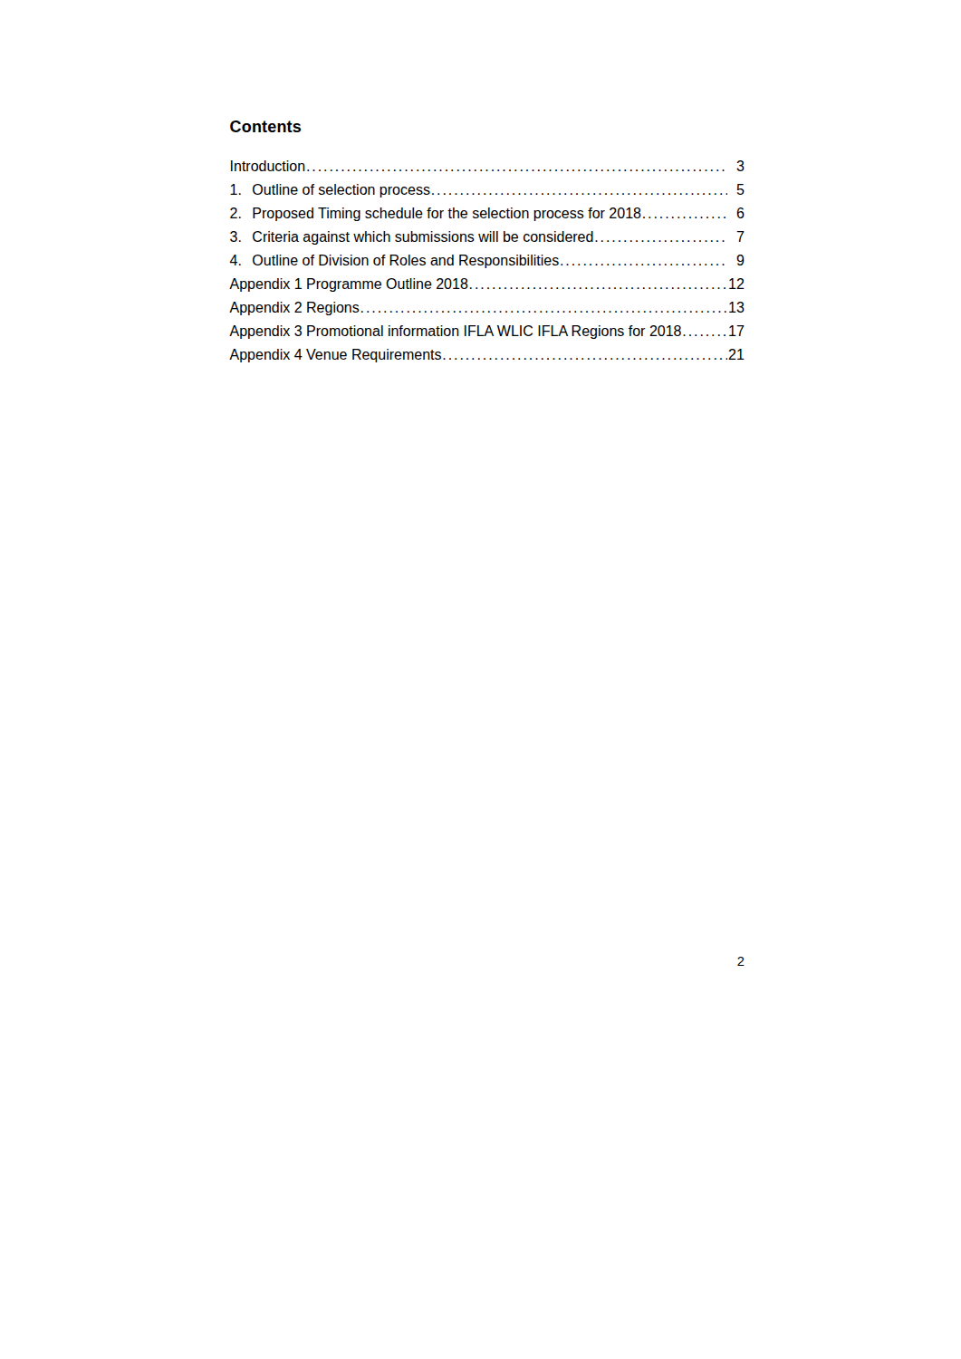Contents
Introduction .................................................................................................. 3
1. Outline of selection process ....................................................................... 5
2. Proposed Timing schedule for the selection process for 2018 .................. 6
3. Criteria against which submissions will be considered ............................. 7
4. Outline of Division of Roles and Responsibilities ...................................... 9
Appendix 1 Programme Outline 2018 ........................................................... 12
Appendix 2 Regions ....................................................................................... 13
Appendix 3 Promotional information IFLA WLIC IFLA Regions for 2018 ........ 17
Appendix 4 Venue Requirements .................................................................. 21
2